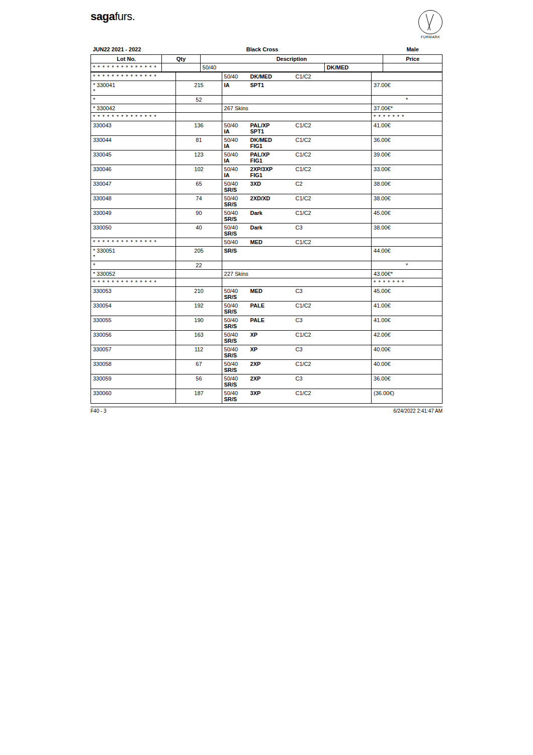saga furs.
FURMARK
| JUN22 2021 - 2022 | | Black Cross | | Male |
| --- | --- | --- | --- | --- |
| Lot No. | Qty | Description | Price |
| * * * * * * * * * * * * * * | | 50/40 | DK/MED | |
| * * * * * * * * * * * * * * | | 50/40 DK/MED C1/C2 | |
| * 330041 * | 215 | IA SPT1 | 37.00€ |
| * | 52 | | * |
| * 330042 | | 267 Skins | 37.00€* |
| * * * * * * * * * * * * * * | | | * * * * * * * |
| 330043 | 136 | 50/40 PAL/XP C1/C2 IA SPT1 | 41.00€ |
| 330044 | 81 | 50/40 DK/MED C1/C2 IA FIG1 | 36.00€ |
| 330045 | 123 | 50/40 PAL/XP C1/C2 IA FIG1 | 39.00€ |
| 330046 | 102 | 50/40 2XP/3XP C1/C2 IA FIG1 | 33.00€ |
| 330047 | 65 | 50/40 3XD C2 SR/S | 38.00€ |
| 330048 | 74 | 50/40 2XD/XD C1/C2 SR/S | 38.00€ |
| 330049 | 90 | 50/40 Dark C1/C2 SR/S | 45.00€ |
| 330050 | 40 | 50/40 Dark C3 SR/S | 38.00€ |
| * * * * * * * * * * * * * * | | 50/40 MED C1/C2 | |
| * 330051 * | 205 | SR/S | 44.00€ |
| * | 22 | | * |
| * 330052 | | 227 Skins | 43.00€* |
| * * * * * * * * * * * * * * | | | * * * * * * * |
| 330053 | 210 | 50/40 MED C3 SR/S | 45.00€ |
| 330054 | 192 | 50/40 PALE C1/C2 SR/S | 41.00€ |
| 330055 | 190 | 50/40 PALE C3 SR/S | 41.00€ |
| 330056 | 163 | 50/40 XP C1/C2 SR/S | 42.00€ |
| 330057 | 112 | 50/40 XP C3 SR/S | 40.00€ |
| 330058 | 67 | 50/40 2XP C1/C2 SR/S | 40.00€ |
| 330059 | 56 | 50/40 2XP C3 SR/S | 36.00€ |
| 330060 | 187 | 50/40 3XP C1/C2 SR/S | (36.00€) |
F40 - 3 6/24/2022 2:41:47 AM